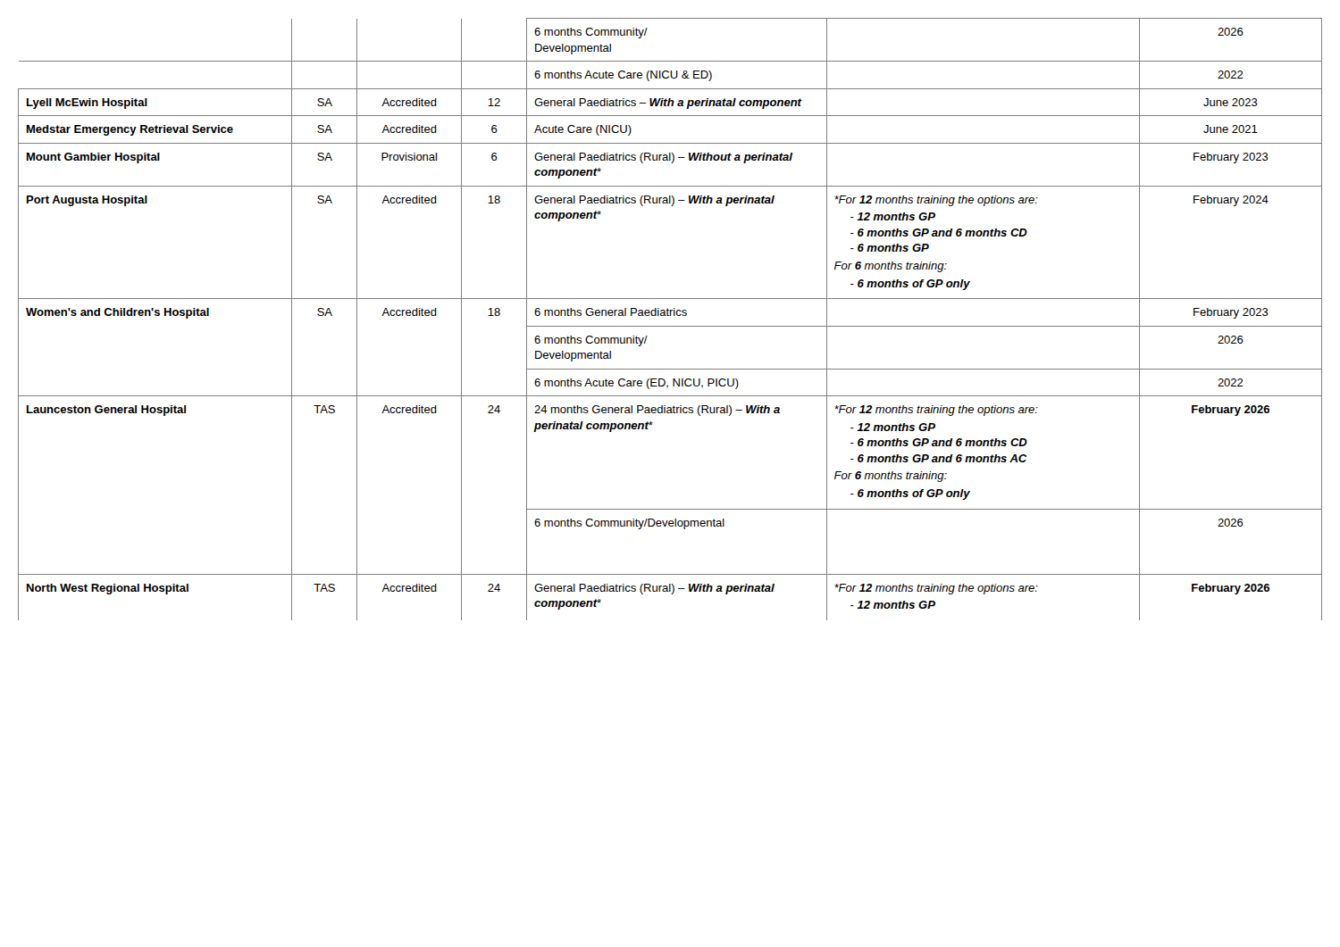| | | | | 6 months Community/ Developmental | | 2026 |
| | | | | 6 months Acute Care (NICU & ED) | | 2022 |
| Lyell McEwin Hospital | SA | Accredited | 12 | General Paediatrics – With a perinatal component | | June 2023 |
| Medstar Emergency Retrieval Service | SA | Accredited | 6 | Acute Care (NICU) | | June 2021 |
| Mount Gambier Hospital | SA | Provisional | 6 | General Paediatrics (Rural) – Without a perinatal component * | | February 2023 |
| Port Augusta Hospital | SA | Accredited | 18 | General Paediatrics (Rural) – With a perinatal component * | *For 12 months training the options are: 12 months GP 6 months GP and 6 months CD 6 months GP For 6 months training: 6 months of GP only | February 2024 |
| Women's and Children's Hospital | SA | Accredited | 18 | 6 months General Paediatrics | | February 2023 |
| 6 months Community/ Developmental | | 2026 |
| 6 months Acute Care (ED, NICU, PICU) | | 2022 |
| Launceston General Hospital | TAS | Accredited | 24 | 24 months General Paediatrics (Rural) – With a perinatal component * | *For 12 months training the options are: 12 months GP 6 months GP and 6 months CD 6 months GP and 6 months AC For 6 months training: 6 months of GP only | February 2026 |
| 6 months Community/Developmental | | 2026 |
| North West Regional Hospital | TAS | Accredited | 24 | General Paediatrics (Rural) – With a perinatal component * | *For 12 months training the options are: 12 months GP | February 2026 |